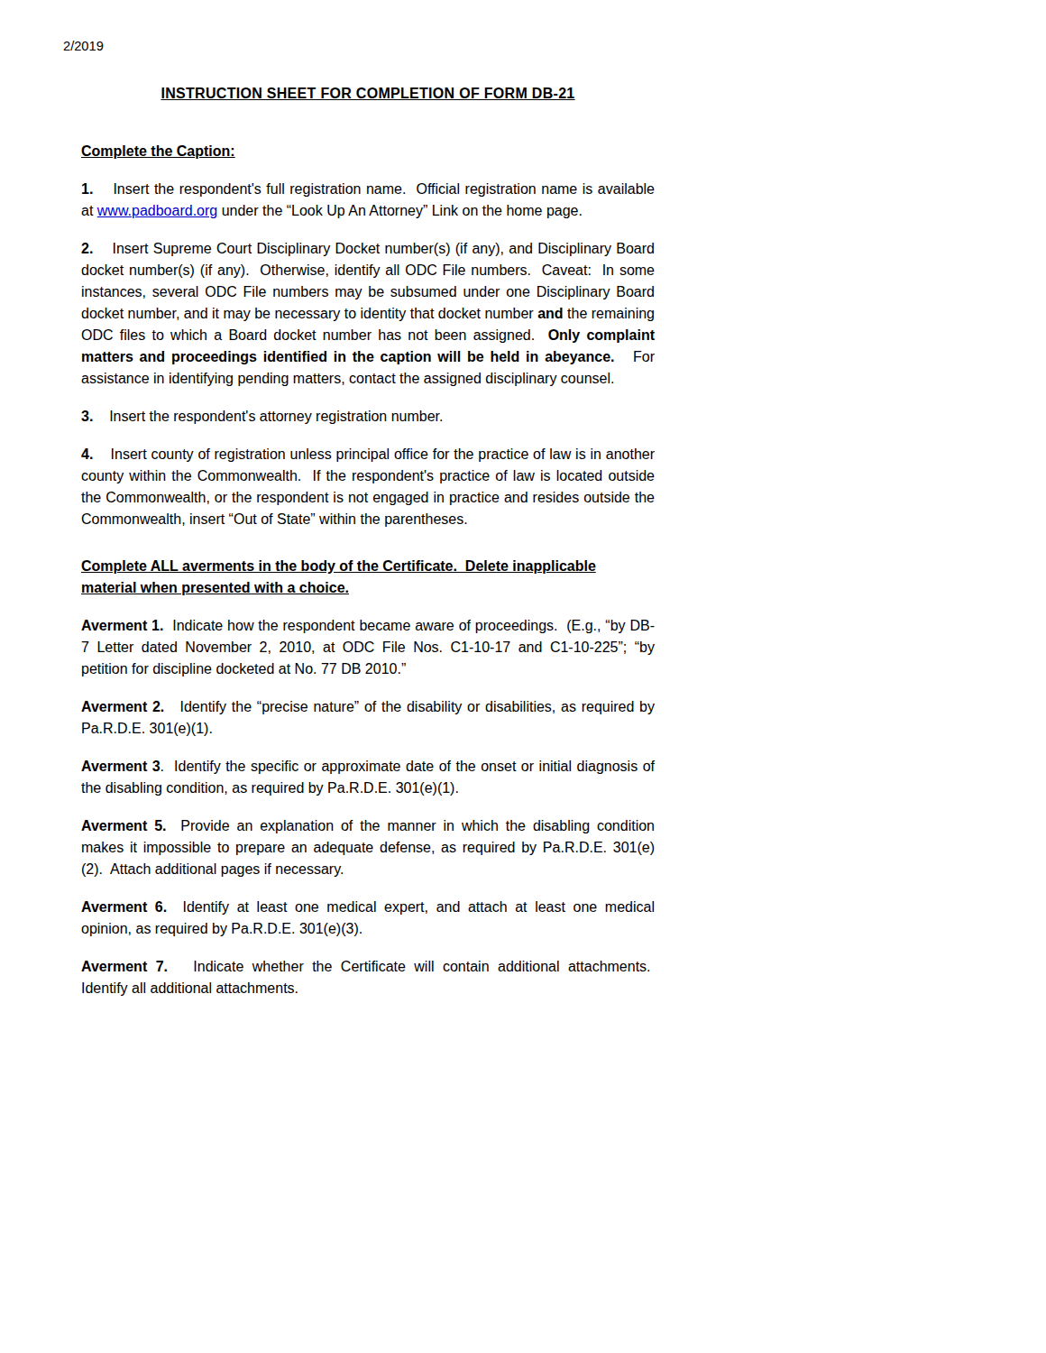2/2019
INSTRUCTION SHEET FOR COMPLETION OF FORM DB-21
Complete the Caption:
1. Insert the respondent's full registration name. Official registration name is available at www.padboard.org under the “Look Up An Attorney” Link on the home page.
2. Insert Supreme Court Disciplinary Docket number(s) (if any), and Disciplinary Board docket number(s) (if any). Otherwise, identify all ODC File numbers. Caveat: In some instances, several ODC File numbers may be subsumed under one Disciplinary Board docket number, and it may be necessary to identity that docket number and the remaining ODC files to which a Board docket number has not been assigned. Only complaint matters and proceedings identified in the caption will be held in abeyance. For assistance in identifying pending matters, contact the assigned disciplinary counsel.
3. Insert the respondent's attorney registration number.
4. Insert county of registration unless principal office for the practice of law is in another county within the Commonwealth. If the respondent's practice of law is located outside the Commonwealth, or the respondent is not engaged in practice and resides outside the Commonwealth, insert “Out of State” within the parentheses.
Complete ALL averments in the body of the Certificate. Delete inapplicable material when presented with a choice.
Averment 1. Indicate how the respondent became aware of proceedings. (E.g., “by DB-7 Letter dated November 2, 2010, at ODC File Nos. C1-10-17 and C1-10-225”; “by petition for discipline docketed at No. 77 DB 2010.”
Averment 2. Identify the “precise nature” of the disability or disabilities, as required by Pa.R.D.E. 301(e)(1).
Averment 3. Identify the specific or approximate date of the onset or initial diagnosis of the disabling condition, as required by Pa.R.D.E. 301(e)(1).
Averment 5. Provide an explanation of the manner in which the disabling condition makes it impossible to prepare an adequate defense, as required by Pa.R.D.E. 301(e)(2). Attach additional pages if necessary.
Averment 6. Identify at least one medical expert, and attach at least one medical opinion, as required by Pa.R.D.E. 301(e)(3).
Averment 7. Indicate whether the Certificate will contain additional attachments. Identify all additional attachments.